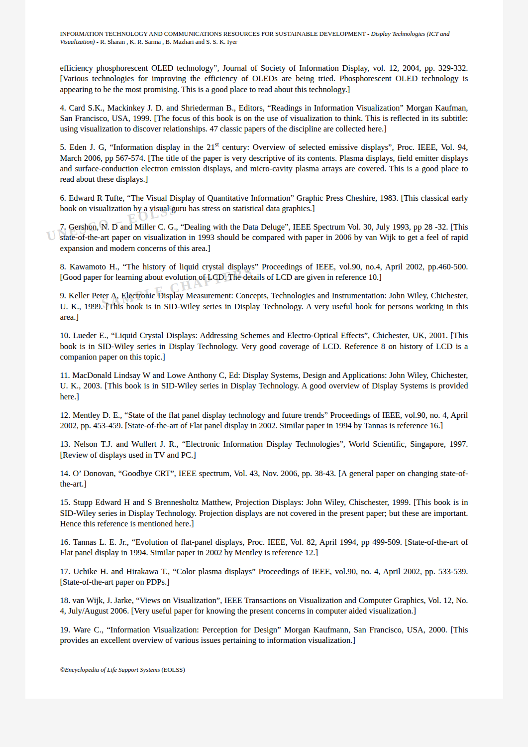Information Technology and Communications Resources for Sustainable Development - Display Technologies (ICT and Visualization) - R. Sharan , K. R. Sarma , B. Mazhari and S. S. K. Iyer
UNESCO – EOLSS
SAMPLE CHAPTERS
efficiency phosphorescent OLED technology”, Journal of Society of Information Display, vol. 12, 2004, pp. 329-332. [Various technologies for improving the efficiency of OLEDs are being tried. Phosphorescent OLED technology is appearing to be the most promising. This is a good place to read about this technology.]
4. Card S.K., Mackinkey J. D. and Shriederman B., Editors, “Readings in Information Visualization” Morgan Kaufman, San Francisco, USA, 1999. [The focus of this book is on the use of visualization to think. This is reflected in its subtitle: using visualization to discover relationships. 47 classic papers of the discipline are collected here.]
5. Eden J. G, “Information display in the 21st century: Overview of selected emissive displays”, Proc. IEEE, Vol. 94, March 2006, pp 567-574. [The title of the paper is very descriptive of its contents. Plasma displays, field emitter displays and surface-conduction electron emission displays, and micro-cavity plasma arrays are covered. This is a good place to read about these displays.]
6. Edward R Tufte, “The Visual Display of Quantitative Information” Graphic Press Cheshire, 1983. [This classical early book on visualization by a visual guru has stress on statistical data graphics.]
7. Gershon, N. D and Miller C. G., “Dealing with the Data Deluge”, IEEE Spectrum Vol. 30, July 1993, pp 28 -32. [This state-of-the-art paper on visualization in 1993 should be compared with paper in 2006 by van Wijk to get a feel of rapid expansion and modern concerns of this area.]
8. Kawamoto H., “The history of liquid crystal displays” Proceedings of IEEE, vol.90, no.4, April 2002, pp.460-500. [Good paper for learning about evolution of LCD. The details of LCD are given in reference 10.]
9. Keller Peter A, Electronic Display Measurement: Concepts, Technologies and Instrumentation: John Wiley, Chichester, U. K., 1999. [This book is in SID-Wiley series in Display Technology. A very useful book for persons working in this area.]
10. Lueder E., “Liquid Crystal Displays: Addressing Schemes and Electro-Optical Effects”, Chichester, UK, 2001. [This book is in SID-Wiley series in Display Technology. Very good coverage of LCD. Reference 8 on history of LCD is a companion paper on this topic.]
11. MacDonald Lindsay W and Lowe Anthony C, Ed: Display Systems, Design and Applications: John Wiley, Chichester, U. K., 2003. [This book is in SID-Wiley series in Display Technology. A good overview of Display Systems is provided here.]
12. Mentley D. E., “State of the flat panel display technology and future trends” Proceedings of IEEE, vol.90, no. 4, April 2002, pp. 453-459. [State-of-the-art of Flat panel display in 2002. Similar paper in 1994 by Tannas is reference 16.]
13. Nelson T.J. and Wullert J. R., “Electronic Information Display Technologies”, World Scientific, Singapore, 1997. [Review of displays used in TV and PC.]
14. O’ Donovan, “Goodbye CRT”, IEEE spectrum, Vol. 43, Nov. 2006, pp. 38-43. [A general paper on changing state-of-the-art.]
15. Stupp Edward H and S Brennesholtz Matthew, Projection Displays: John Wiley, Chischester, 1999. [This book is in SID-Wiley series in Display Technology. Projection displays are not covered in the present paper; but these are important. Hence this reference is mentioned here.]
16. Tannas L. E. Jr., “Evolution of flat-panel displays, Proc. IEEE, Vol. 82, April 1994, pp 499-509. [State-of-the-art of Flat panel display in 1994. Similar paper in 2002 by Mentley is reference 12.]
17. Uchike H. and Hirakawa T., “Color plasma displays” Proceedings of IEEE, vol.90, no. 4, April 2002, pp. 533-539. [State-of-the-art paper on PDPs.]
18. van Wijk, J. Jarke, “Views on Visualization”, IEEE Transactions on Visualization and Computer Graphics, Vol. 12, No. 4, July/August 2006. [Very useful paper for knowing the present concerns in computer aided visualization.]
19. Ware C., “Information Visualization: Perception for Design” Morgan Kaufmann, San Francisco, USA, 2000. [This provides an excellent overview of various issues pertaining to information visualization.]
©Encyclopedia of Life Support Systems (EOLSS)